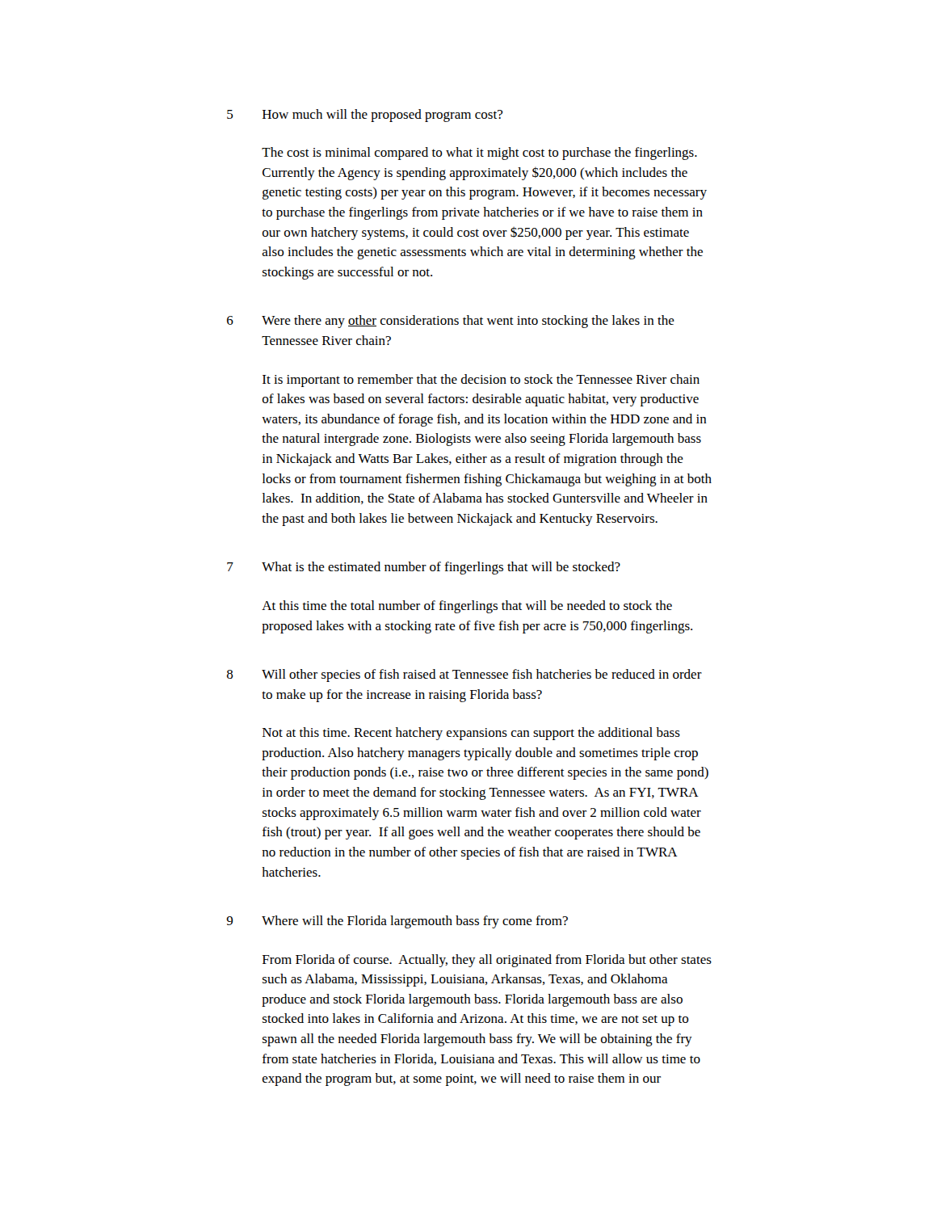5
How much will the proposed program cost?
The cost is minimal compared to what it might cost to purchase the fingerlings. Currently the Agency is spending approximately $20,000 (which includes the genetic testing costs) per year on this program. However, if it becomes necessary to purchase the fingerlings from private hatcheries or if we have to raise them in our own hatchery systems, it could cost over $250,000 per year. This estimate also includes the genetic assessments which are vital in determining whether the stockings are successful or not.
6
Were there any other considerations that went into stocking the lakes in the Tennessee River chain?
It is important to remember that the decision to stock the Tennessee River chain of lakes was based on several factors: desirable aquatic habitat, very productive waters, its abundance of forage fish, and its location within the HDD zone and in the natural intergrade zone. Biologists were also seeing Florida largemouth bass in Nickajack and Watts Bar Lakes, either as a result of migration through the locks or from tournament fishermen fishing Chickamauga but weighing in at both lakes. In addition, the State of Alabama has stocked Guntersville and Wheeler in the past and both lakes lie between Nickajack and Kentucky Reservoirs.
7
What is the estimated number of fingerlings that will be stocked?
At this time the total number of fingerlings that will be needed to stock the proposed lakes with a stocking rate of five fish per acre is 750,000 fingerlings.
8
Will other species of fish raised at Tennessee fish hatcheries be reduced in order to make up for the increase in raising Florida bass?
Not at this time. Recent hatchery expansions can support the additional bass production. Also hatchery managers typically double and sometimes triple crop their production ponds (i.e., raise two or three different species in the same pond) in order to meet the demand for stocking Tennessee waters. As an FYI, TWRA stocks approximately 6.5 million warm water fish and over 2 million cold water fish (trout) per year. If all goes well and the weather cooperates there should be no reduction in the number of other species of fish that are raised in TWRA hatcheries.
9
Where will the Florida largemouth bass fry come from?
From Florida of course. Actually, they all originated from Florida but other states such as Alabama, Mississippi, Louisiana, Arkansas, Texas, and Oklahoma produce and stock Florida largemouth bass. Florida largemouth bass are also stocked into lakes in California and Arizona. At this time, we are not set up to spawn all the needed Florida largemouth bass fry. We will be obtaining the fry from state hatcheries in Florida, Louisiana and Texas. This will allow us time to expand the program but, at some point, we will need to raise them in our